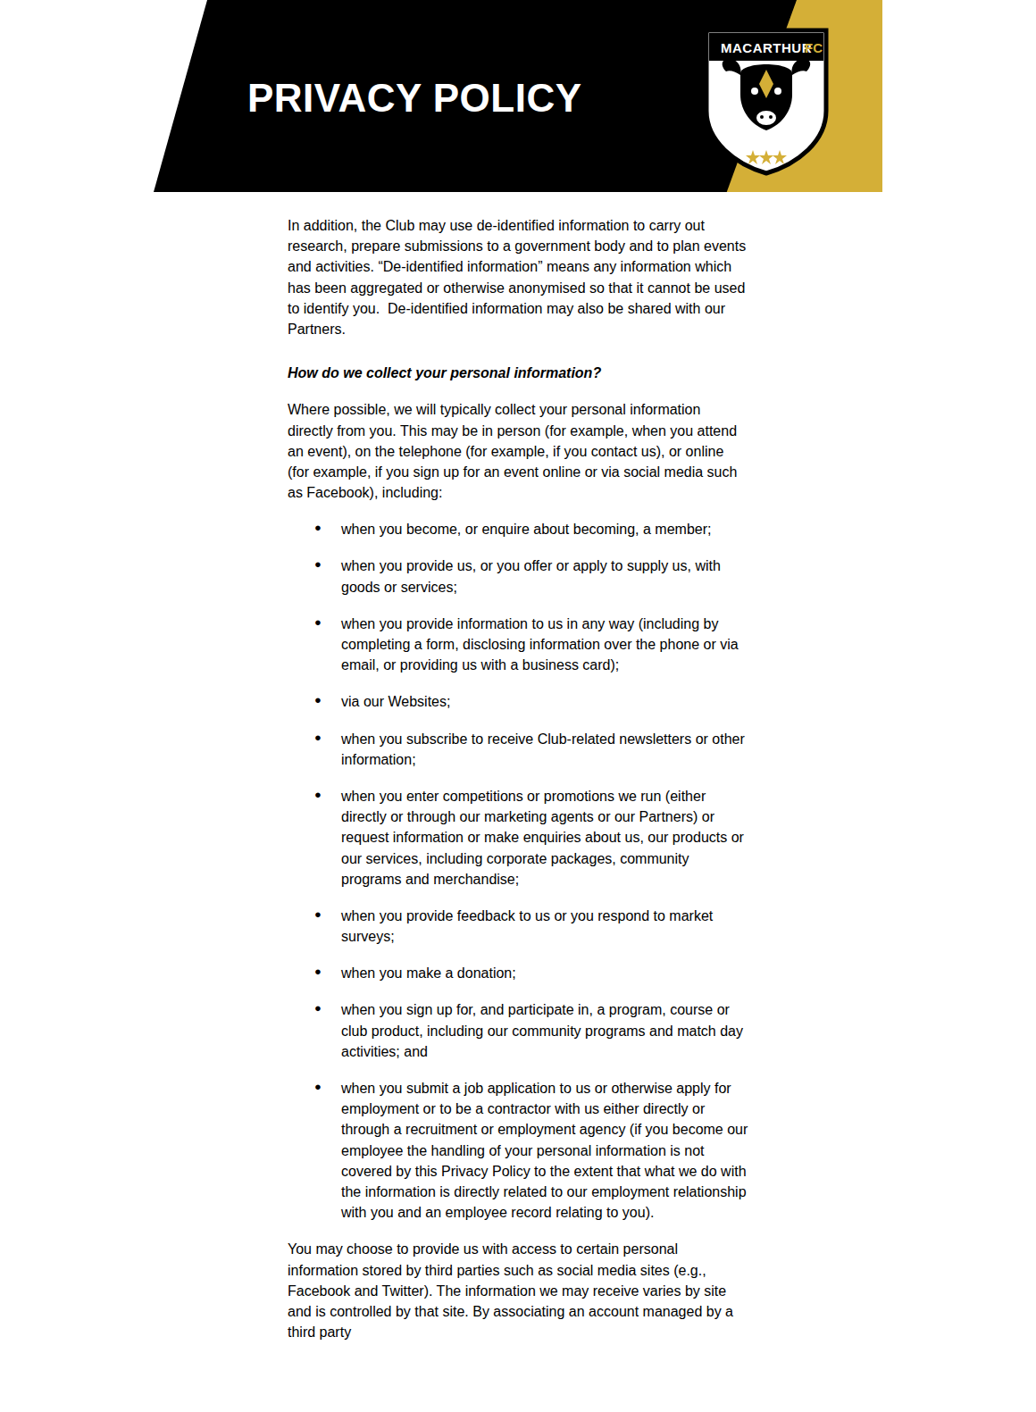PRIVACY POLICY
MACARTHUR FC
In addition, the Club may use de-identified information to carry out research, prepare submissions to a government body and to plan events and activities. “De-identified information” means any information which has been aggregated or otherwise anonymised so that it cannot be used to identify you. De-identified information may also be shared with our Partners.
How do we collect your personal information?
Where possible, we will typically collect your personal information directly from you. This may be in person (for example, when you attend an event), on the telephone (for example, if you contact us), or online (for example, if you sign up for an event online or via social media such as Facebook), including:
when you become, or enquire about becoming, a member;
when you provide us, or you offer or apply to supply us, with goods or services;
when you provide information to us in any way (including by completing a form, disclosing information over the phone or via email, or providing us with a business card);
via our Websites;
when you subscribe to receive Club-related newsletters or other information;
when you enter competitions or promotions we run (either directly or through our marketing agents or our Partners) or request information or make enquiries about us, our products or our services, including corporate packages, community programs and merchandise;
when you provide feedback to us or you respond to market surveys;
when you make a donation;
when you sign up for, and participate in, a program, course or club product, including our community programs and match day activities; and
when you submit a job application to us or otherwise apply for employment or to be a contractor with us either directly or through a recruitment or employment agency (if you become our employee the handling of your personal information is not covered by this Privacy Policy to the extent that what we do with the information is directly related to our employment relationship with you and an employee record relating to you).
You may choose to provide us with access to certain personal information stored by third parties such as social media sites (e.g., Facebook and Twitter). The information we may receive varies by site and is controlled by that site. By associating an account managed by a third party